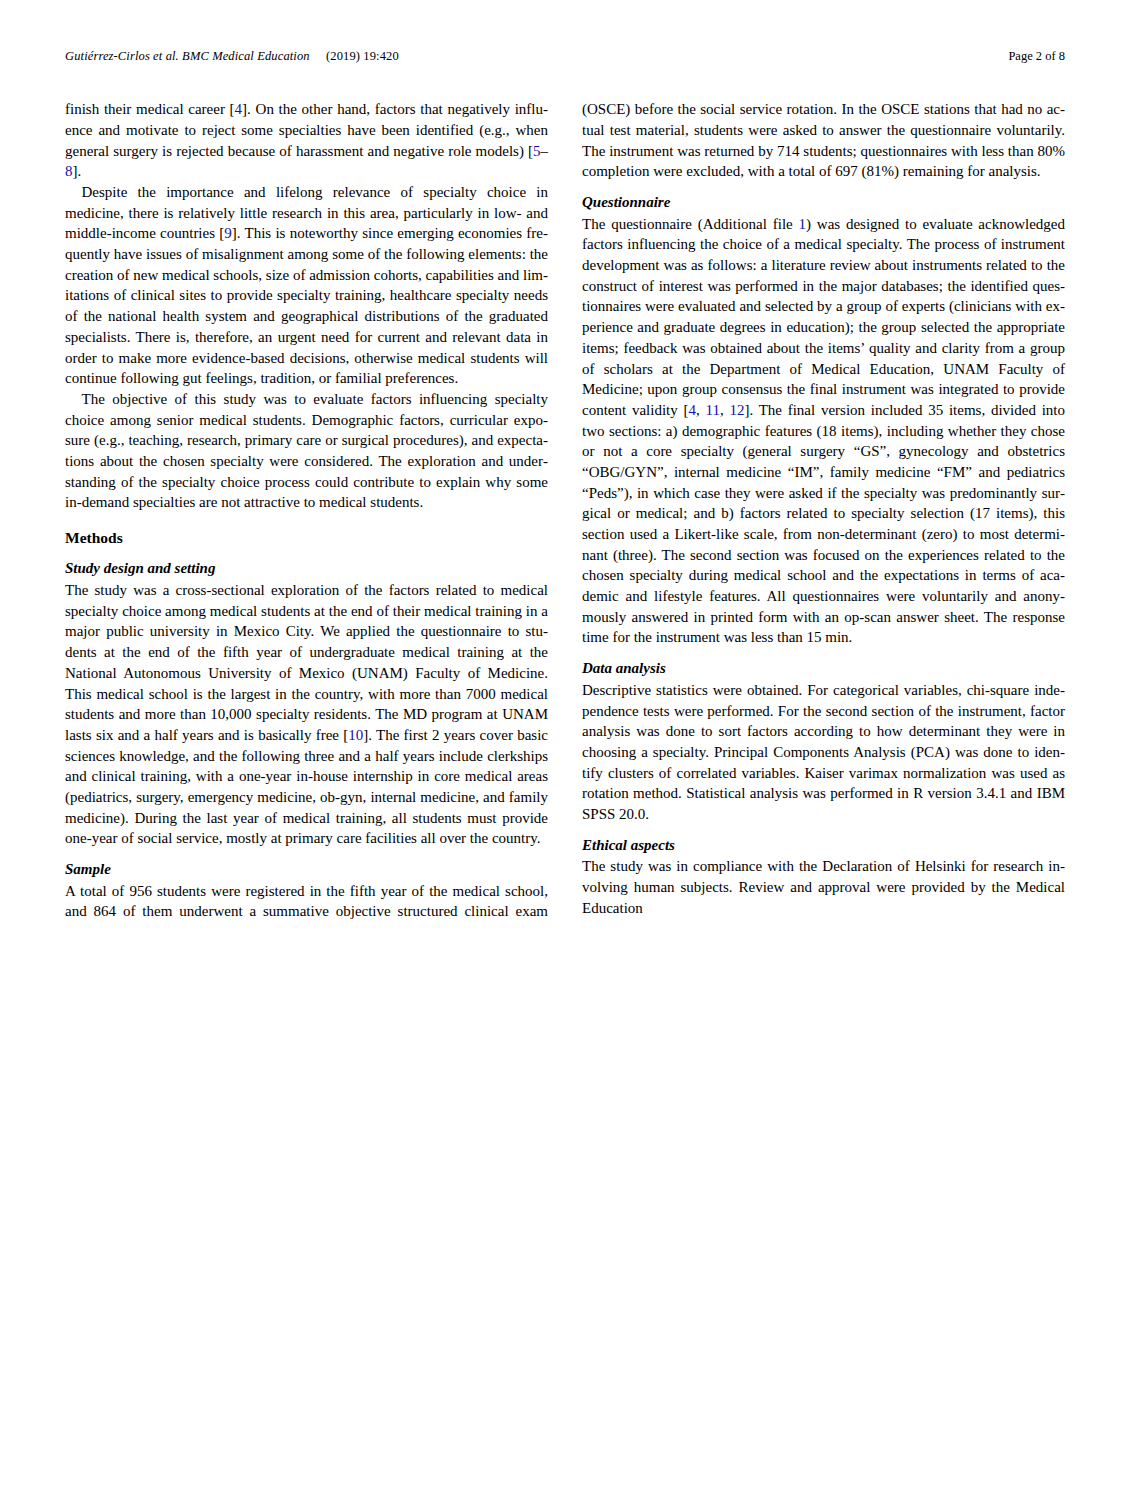Gutiérrez-Cirlos et al. BMC Medical Education (2019) 19:420
Page 2 of 8
finish their medical career [4]. On the other hand, factors that negatively influence and motivate to reject some specialties have been identified (e.g., when general surgery is rejected because of harassment and negative role models) [5–8].
Despite the importance and lifelong relevance of specialty choice in medicine, there is relatively little research in this area, particularly in low- and middle-income countries [9]. This is noteworthy since emerging economies frequently have issues of misalignment among some of the following elements: the creation of new medical schools, size of admission cohorts, capabilities and limitations of clinical sites to provide specialty training, healthcare specialty needs of the national health system and geographical distributions of the graduated specialists. There is, therefore, an urgent need for current and relevant data in order to make more evidence-based decisions, otherwise medical students will continue following gut feelings, tradition, or familial preferences.
The objective of this study was to evaluate factors influencing specialty choice among senior medical students. Demographic factors, curricular exposure (e.g., teaching, research, primary care or surgical procedures), and expectations about the chosen specialty were considered. The exploration and understanding of the specialty choice process could contribute to explain why some in-demand specialties are not attractive to medical students.
Methods
Study design and setting
The study was a cross-sectional exploration of the factors related to medical specialty choice among medical students at the end of their medical training in a major public university in Mexico City. We applied the questionnaire to students at the end of the fifth year of undergraduate medical training at the National Autonomous University of Mexico (UNAM) Faculty of Medicine. This medical school is the largest in the country, with more than 7000 medical students and more than 10,000 specialty residents. The MD program at UNAM lasts six and a half years and is basically free [10]. The first 2 years cover basic sciences knowledge, and the following three and a half years include clerkships and clinical training, with a one-year in-house internship in core medical areas (pediatrics, surgery, emergency medicine, ob-gyn, internal medicine, and family medicine). During the last year of medical training, all students must provide one-year of social service, mostly at primary care facilities all over the country.
Sample
A total of 956 students were registered in the fifth year of the medical school, and 864 of them underwent a summative objective structured clinical exam (OSCE) before the social service rotation. In the OSCE stations that had no actual test material, students were asked to answer the questionnaire voluntarily. The instrument was returned by 714 students; questionnaires with less than 80% completion were excluded, with a total of 697 (81%) remaining for analysis.
Questionnaire
The questionnaire (Additional file 1) was designed to evaluate acknowledged factors influencing the choice of a medical specialty. The process of instrument development was as follows: a literature review about instruments related to the construct of interest was performed in the major databases; the identified questionnaires were evaluated and selected by a group of experts (clinicians with experience and graduate degrees in education); the group selected the appropriate items; feedback was obtained about the items’ quality and clarity from a group of scholars at the Department of Medical Education, UNAM Faculty of Medicine; upon group consensus the final instrument was integrated to provide content validity [4, 11, 12]. The final version included 35 items, divided into two sections: a) demographic features (18 items), including whether they chose or not a core specialty (general surgery “GS”, gynecology and obstetrics “OBG/GYN”, internal medicine “IM”, family medicine “FM” and pediatrics “Peds”), in which case they were asked if the specialty was predominantly surgical or medical; and b) factors related to specialty selection (17 items), this section used a Likert-like scale, from non-determinant (zero) to most determinant (three). The second section was focused on the experiences related to the chosen specialty during medical school and the expectations in terms of academic and lifestyle features. All questionnaires were voluntarily and anonymously answered in printed form with an op-scan answer sheet. The response time for the instrument was less than 15 min.
Data analysis
Descriptive statistics were obtained. For categorical variables, chi-square independence tests were performed. For the second section of the instrument, factor analysis was done to sort factors according to how determinant they were in choosing a specialty. Principal Components Analysis (PCA) was done to identify clusters of correlated variables. Kaiser varimax normalization was used as rotation method. Statistical analysis was performed in R version 3.4.1 and IBM SPSS 20.0.
Ethical aspects
The study was in compliance with the Declaration of Helsinki for research involving human subjects. Review and approval were provided by the Medical Education